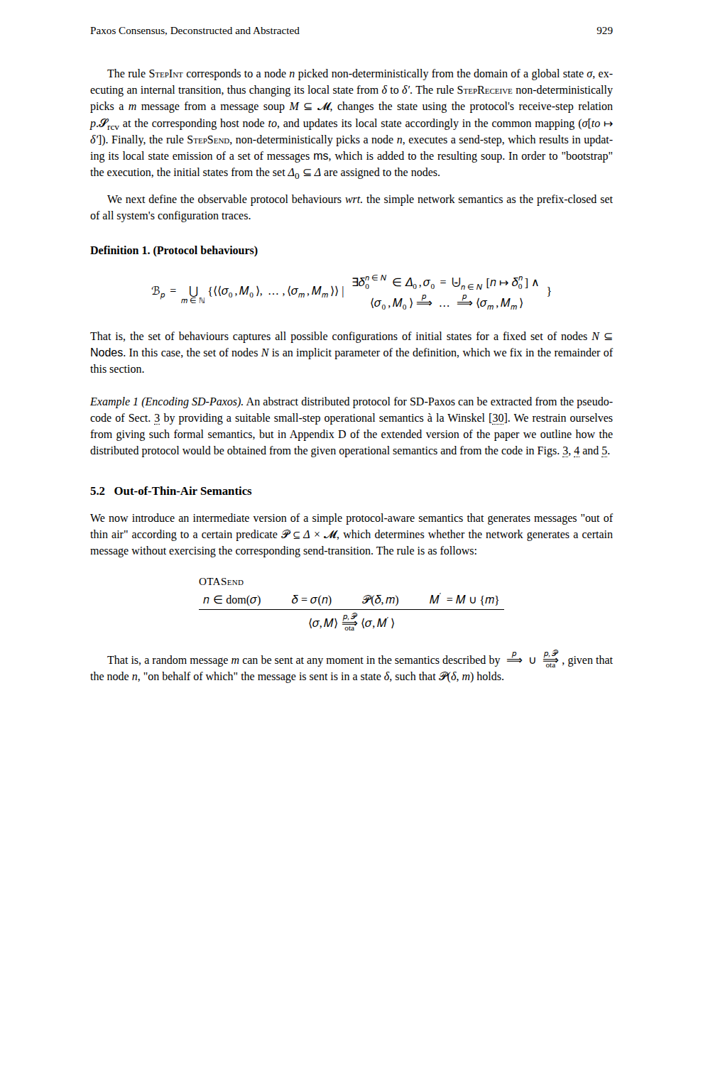Paxos Consensus, Deconstructed and Abstracted 929
The rule StepInt corresponds to a node n picked non-deterministically from the domain of a global state σ, executing an internal transition, thus changing its local state from δ to δ′. The rule StepReceive non-deterministically picks a m message from a message soup M ⊆ 𝓜, changes the state using the protocol's receive-step relation p.𝓢rcv at the corresponding host node to, and updates its local state accordingly in the common mapping (σ[to ↦ δ′]). Finally, the rule StepSend, non-deterministically picks a node n, executes a send-step, which results in updating its local state emission of a set of messages ms, which is added to the resulting soup. In order to "bootstrap" the execution, the initial states from the set Δ0 ⊆ Δ are assigned to the nodes.
We next define the observable protocol behaviours wrt. the simple network semantics as the prefix-closed set of all system's configuration traces.
Definition 1. (Protocol behaviours)
ℬp = ⋃ m∈ℕ { ⟨⟨σ0,M0⟩,…,⟨σm,Mm⟩⟩ | ∃δ0n∈N ∈Δ0, σ0= ⨄n∈N [n↦δ0n] ∧ ⟨σ0,M0⟩ ⟹p … ⟹p ⟨σm,Mm⟩ }
That is, the set of behaviours captures all possible configurations of initial states for a fixed set of nodes N ⊆ Nodes. In this case, the set of nodes N is an implicit parameter of the definition, which we fix in the remainder of this section.
Example 1 (Encoding SD-Paxos). An abstract distributed protocol for SD-Paxos can be extracted from the pseudo-code of Sect. 3 by providing a suitable small-step operational semantics à la Winskel [30]. We restrain ourselves from giving such formal semantics, but in Appendix D of the extended version of the paper we outline how the distributed protocol would be obtained from the given operational semantics and from the code in Figs. 3, 4 and 5.
5.2 Out-of-Thin-Air Semantics
We now introduce an intermediate version of a simple protocol-aware semantics that generates messages "out of thin air" according to a certain predicate 𝒫 ⊆ Δ × 𝓜, which determines whether the network generates a certain message without exercising the corresponding send-transition. The rule is as follows:
OTASend
n∈dom(σ) δ=σ(n) 𝒫(δ,m) M′=M∪{m}
⟨σ,M⟩ ⟹ ota p,𝒫 ⟨σ,M′⟩
That is, a random message m can be sent at any moment in the semantics described by ⟹p ∪ ⟹ ota p,𝒫 , given that the node n, "on behalf of which" the message is sent is in a state δ, such that 𝒫(δ, m) holds.